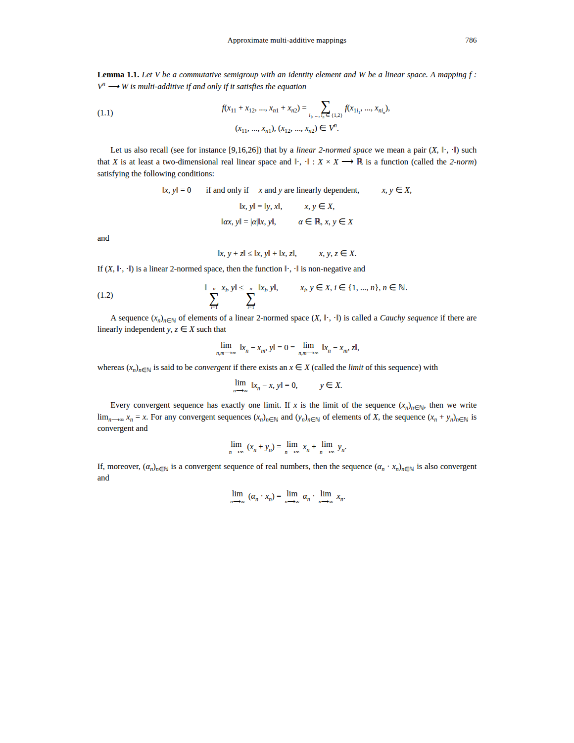Approximate multi-additive mappings 786
Lemma 1.1. Let V be a commutative semigroup with an identity element and W be a linear space. A mapping f : Vn ⟶ W is multi-additive if and only if it satisfies the equation
(1.1)
f(x11 + x12, ..., xn1 + xn2) = ∑ i1, ..., in ∈ {1,2} f(x1i1, ..., xnin),
(x11, ..., xn1), (x12, ..., xn2) ∈ Vn.
Let us also recall (see for instance [9,16,26]) that by a linear 2-normed space we mean a pair (X, ‖·, ·‖) such that X is at least a two-dimensional real linear space and ‖·, ·‖ : X × X ⟶ ℝ is a function (called the 2-norm) satisfying the following conditions:
‖x, y‖ = 0 if and only if x and y are linearly dependent, x, y ∈ X,
‖x, y‖ = ‖y, x‖, x, y ∈ X,
‖αx, y‖ = |α|‖x, y‖, α ∈ ℝ, x, y ∈ X
and
‖x, y + z‖ ≤ ‖x, y‖ + ‖x, z‖, x, y, z ∈ X.
If (X, ‖·, ·‖) is a linear 2-normed space, then the function ‖·, ·‖ is non-negative and
(1.2)
‖ n ∑ i=1 xi, y‖ ≤ n ∑ i=1 ‖xi, y‖, xi, y ∈ X, i ∈ {1, ..., n}, n ∈ ℕ.
A sequence (xn)n∈ℕ of elements of a linear 2-normed space (X, ‖·, ·‖) is called a Cauchy sequence if there are linearly independent y, z ∈ X such that
lim n,m⟶∞ ‖xn − xm, y‖ = 0 = lim n,m⟶∞ ‖xn − xm, z‖,
whereas (xn)n∈ℕ is said to be convergent if there exists an x ∈ X (called the limit of this sequence) with
lim n⟶∞ ‖xn − x, y‖ = 0, y ∈ X.
Every convergent sequence has exactly one limit. If x is the limit of the sequence (xn)n∈ℕ, then we write limn⟶∞ xn = x. For any convergent sequences (xn)n∈ℕ and (yn)n∈ℕ of elements of X, the sequence (xn + yn)n∈ℕ is convergent and
lim n⟶∞ (xn + yn) = lim n⟶∞ xn + lim n⟶∞ yn.
If, moreover, (αn)n∈ℕ is a convergent sequence of real numbers, then the sequence (αn · xn)n∈ℕ is also convergent and
lim n⟶∞ (αn · xn) = lim n⟶∞ αn · lim n⟶∞ xn.